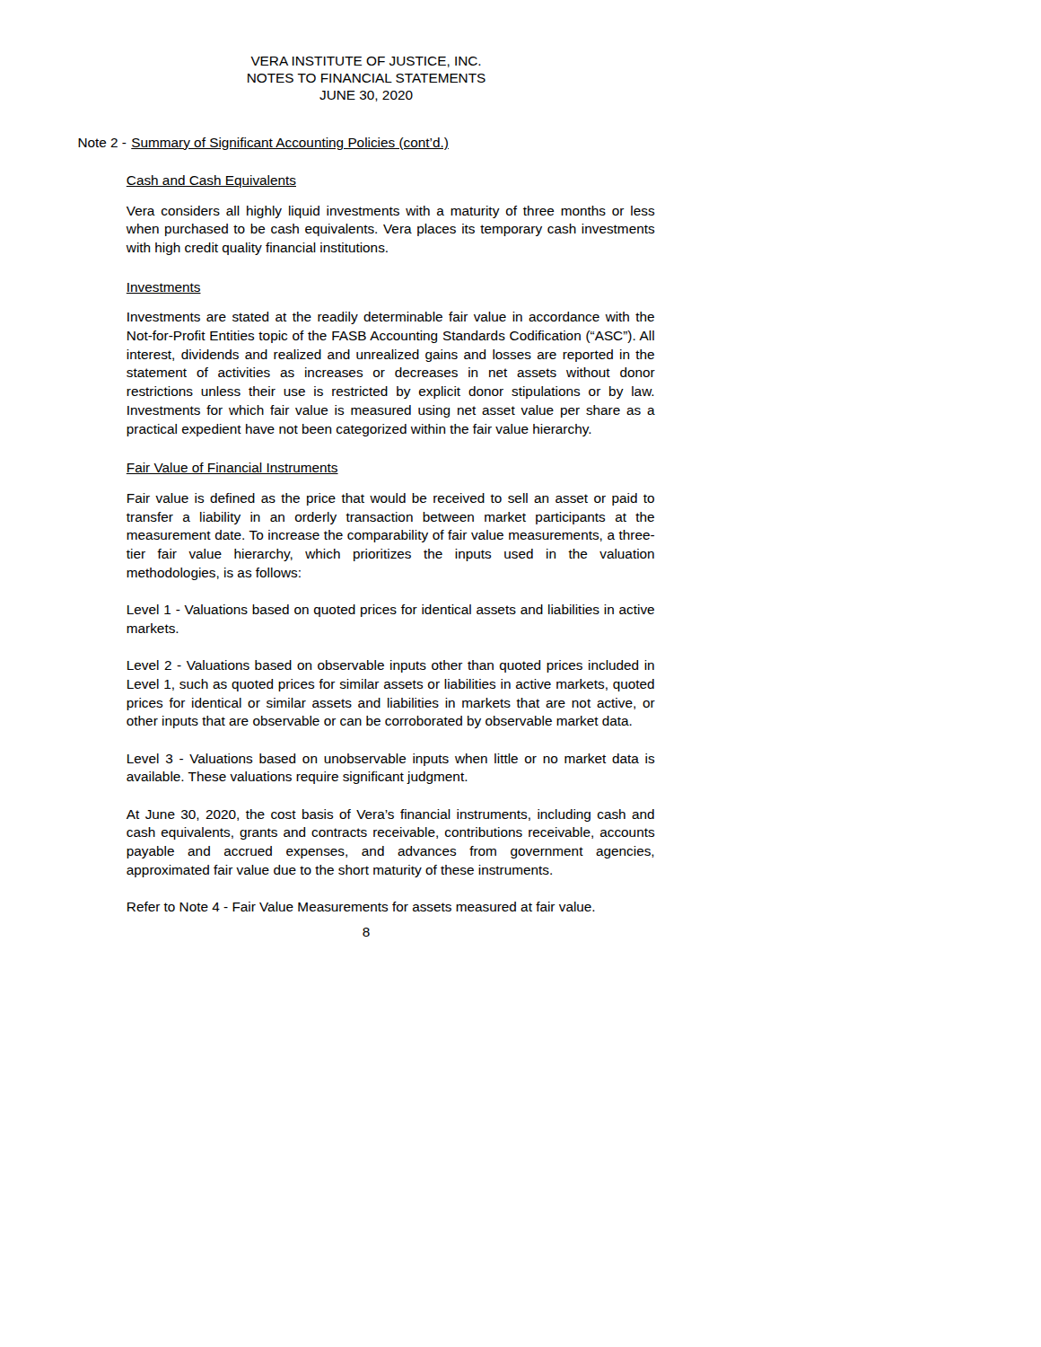VERA INSTITUTE OF JUSTICE, INC.
NOTES TO FINANCIAL STATEMENTS
JUNE 30, 2020
Note 2 - Summary of Significant Accounting Policies (cont’d.)
Cash and Cash Equivalents
Vera considers all highly liquid investments with a maturity of three months or less when purchased to be cash equivalents. Vera places its temporary cash investments with high credit quality financial institutions.
Investments
Investments are stated at the readily determinable fair value in accordance with the Not-for-Profit Entities topic of the FASB Accounting Standards Codification (“ASC”). All interest, dividends and realized and unrealized gains and losses are reported in the statement of activities as increases or decreases in net assets without donor restrictions unless their use is restricted by explicit donor stipulations or by law. Investments for which fair value is measured using net asset value per share as a practical expedient have not been categorized within the fair value hierarchy.
Fair Value of Financial Instruments
Fair value is defined as the price that would be received to sell an asset or paid to transfer a liability in an orderly transaction between market participants at the measurement date. To increase the comparability of fair value measurements, a three-tier fair value hierarchy, which prioritizes the inputs used in the valuation methodologies, is as follows:
Level 1 - Valuations based on quoted prices for identical assets and liabilities in active markets.
Level 2 - Valuations based on observable inputs other than quoted prices included in Level 1, such as quoted prices for similar assets or liabilities in active markets, quoted prices for identical or similar assets and liabilities in markets that are not active, or other inputs that are observable or can be corroborated by observable market data.
Level 3 - Valuations based on unobservable inputs when little or no market data is available. These valuations require significant judgment.
At June 30, 2020, the cost basis of Vera’s financial instruments, including cash and cash equivalents, grants and contracts receivable, contributions receivable, accounts payable and accrued expenses, and advances from government agencies, approximated fair value due to the short maturity of these instruments.
Refer to Note 4 - Fair Value Measurements for assets measured at fair value.
8